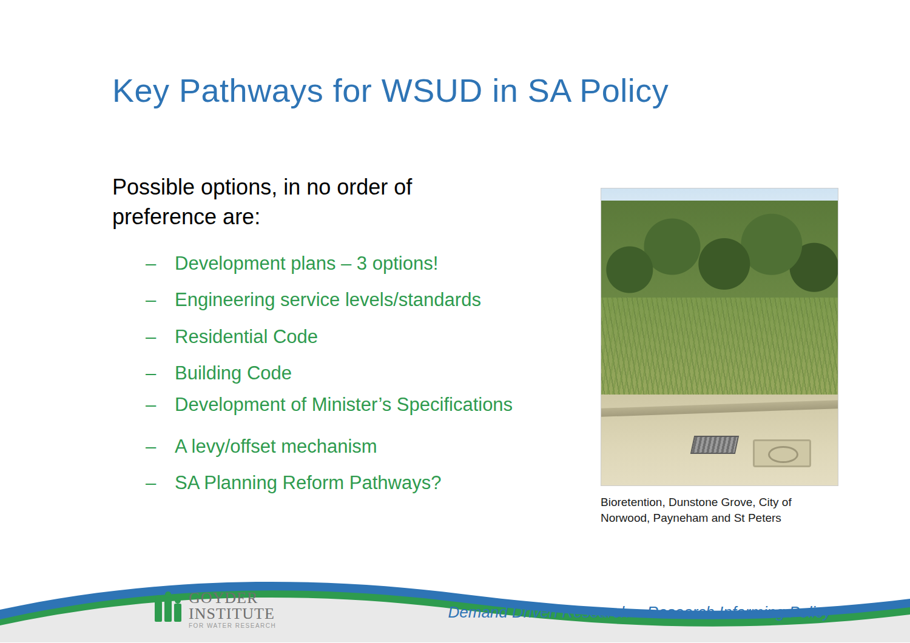Key Pathways for WSUD in SA Policy
Possible options, in no order of preference are:
Development plans – 3 options!
Engineering service levels/standards
Residential Code
Building Code
Development of Minister’s Specifications
A levy/offset mechanism
SA Planning Reform Pathways?
Bioretention, Dunstone Grove, City of Norwood, Payneham and St Peters
GOYDER
INSTITUTE
FOR WATER RESEARCH
Demand Driven Research – Research Informing Policy